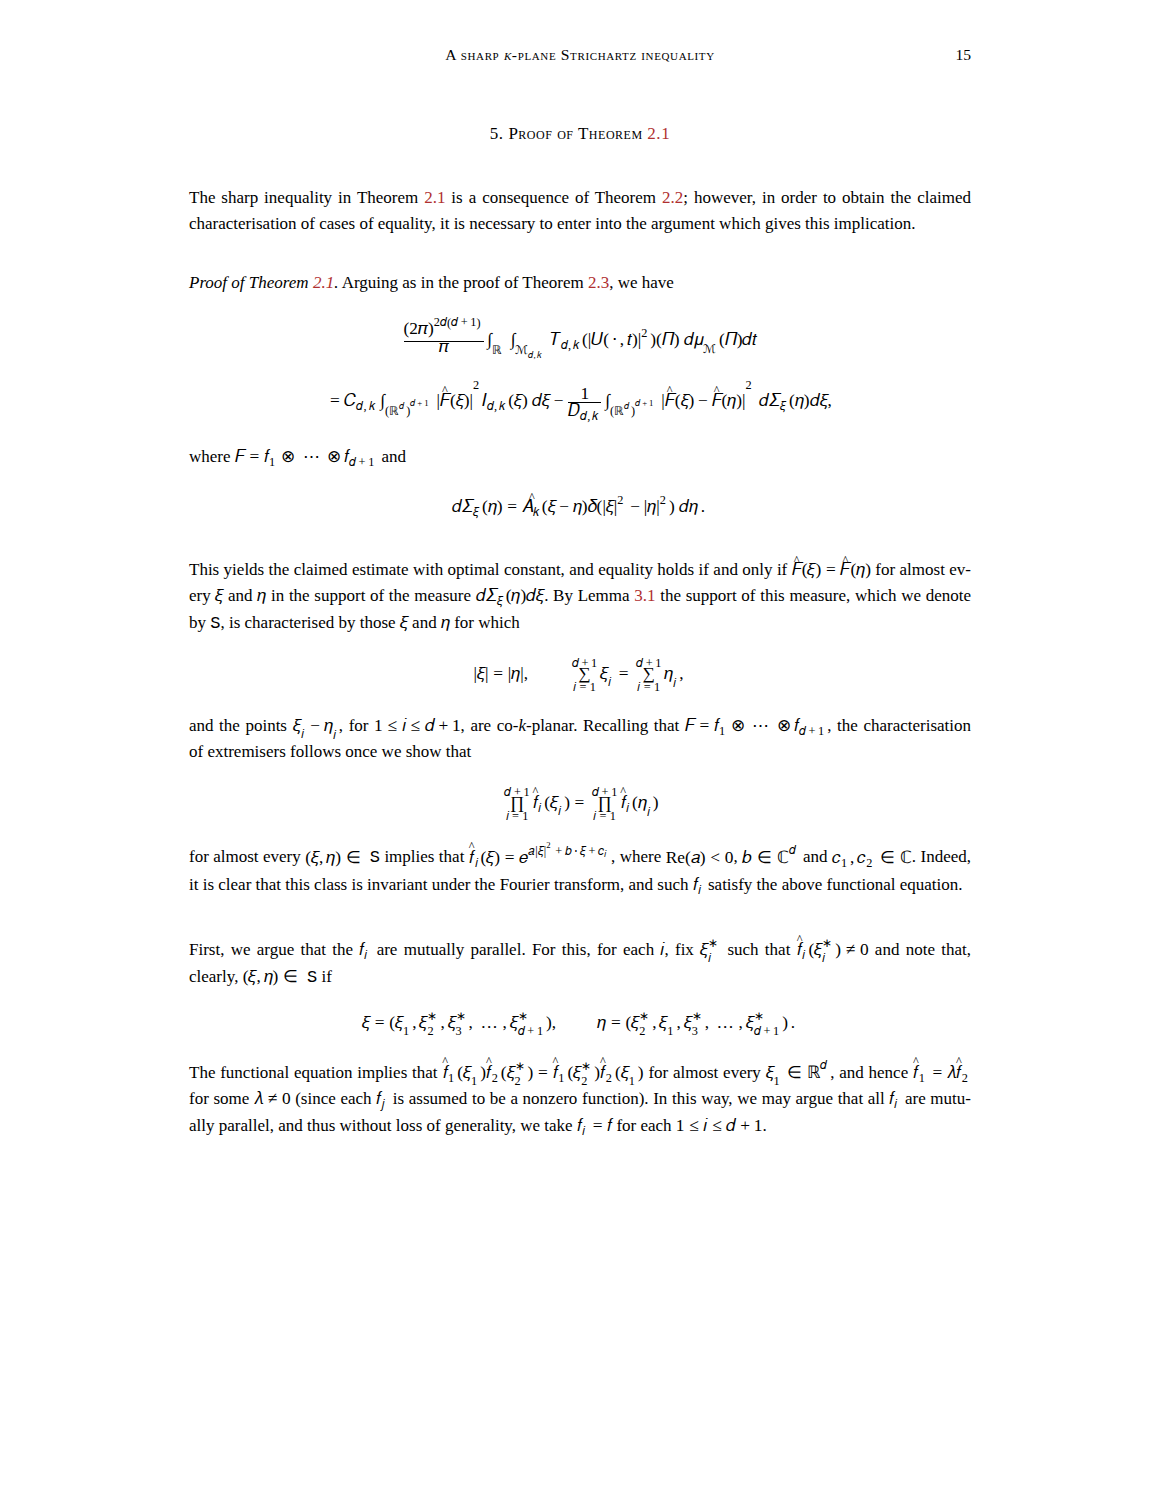A sharp k-plane Strichartz inequality 15
5. Proof of Theorem 2.1
The sharp inequality in Theorem 2.1 is a consequence of Theorem 2.2; however, in order to obtain the claimed characterisation of cases of equality, it is necessary to enter into the argument which gives this implication.
Proof of Theorem 2.1. Arguing as in the proof of Theorem 2.3, we have
(2π)2d(d+1) π ∫ℝ ∫ℳd,k Td,k (|U(⋅,t)|2) (Π) dμℳ(Π)dt
= Cd,k ∫(ℝd)d+1 |F^(ξ)|2 Id,k(ξ) dξ − 1Dd,k ∫(ℝd)d+1 |F^(ξ)−F^(η)|2 dΣξ(η)dξ,
where F=f1⊗⋯⊗fd+1 and
dΣξ(η) = Ak^ (ξ−η) δ(|ξ|2−|η|2) dη.
This yields the claimed estimate with optimal constant, and equality holds if and only if F^(ξ)=F^(η) for almost every ξ and η in the support of the measure dΣξ(η)dξ. By Lemma 3.1 the support of this measure, which we denote by S, is characterised by those ξ and η for which
|ξ|=|η|, ∑i=1d+1 ξi = ∑i=1d+1 ηi,
and the points ξi−ηi, for 1≤i≤d+1, are co-k-planar. Recalling that F=f1⊗⋯⊗fd+1, the characterisation of extremisers follows once we show that
∏i=1d+1 f^i(ξi) = ∏i=1d+1 f^i(ηi)
for almost every (ξ,η)∈ S implies that f^i(ξ)=ea|ξ|2+b⋅ξ+ci, where Re(a)<0, b∈ℂd and c1,c2∈ℂ. Indeed, it is clear that this class is invariant under the Fourier transform, and such fi satisfy the above functional equation.
First, we argue that the fi are mutually parallel. For this, for each i, fix ξi∗ such that f^i(ξi∗)≠0 and note that, clearly, (ξ,η)∈ S if
ξ=(ξ1,ξ2∗,ξ3∗,…,ξd+1∗), η=(ξ2∗,ξ1,ξ3∗,…,ξd+1∗).
The functional equation implies that f^1(ξ1)f^2(ξ2∗)=f^1(ξ2∗)f^2(ξ1) for almost every ξ1∈ℝd, and hence f^1=λf^2 for some λ≠0 (since each fj is assumed to be a nonzero function). In this way, we may argue that all fi are mutually parallel, and thus without loss of generality, we take fi=f for each 1≤i≤d+1.